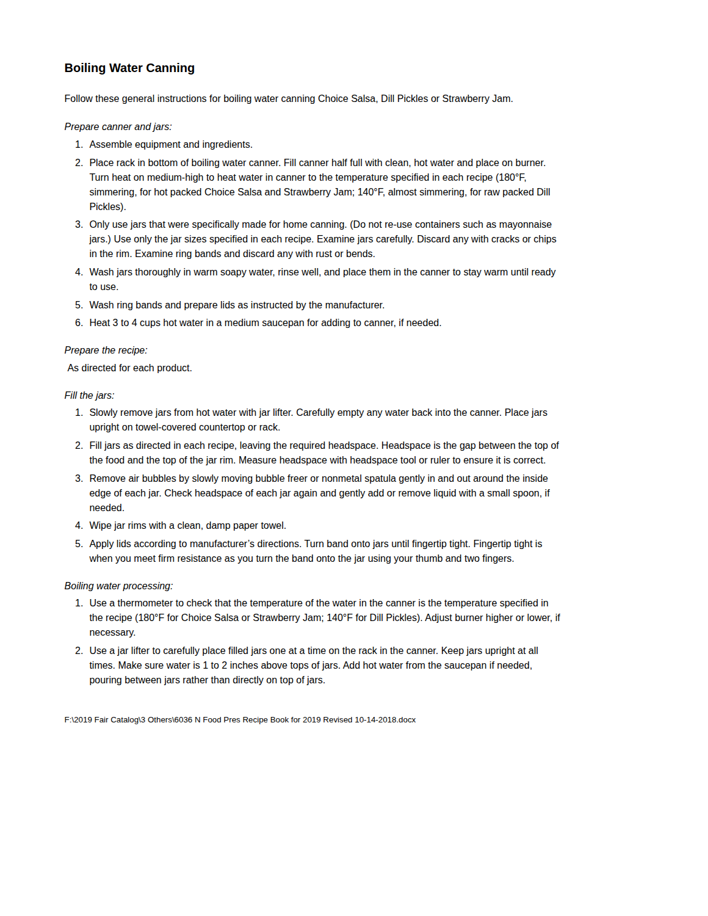Boiling Water Canning
Follow these general instructions for boiling water canning Choice Salsa, Dill Pickles or Strawberry Jam.
Prepare canner and jars:
Assemble equipment and ingredients.
Place rack in bottom of boiling water canner. Fill canner half full with clean, hot water and place on burner. Turn heat on medium-high to heat water in canner to the temperature specified in each recipe (180°F, simmering, for hot packed Choice Salsa and Strawberry Jam; 140°F, almost simmering, for raw packed Dill Pickles).
Only use jars that were specifically made for home canning. (Do not re-use containers such as mayonnaise jars.) Use only the jar sizes specified in each recipe. Examine jars carefully. Discard any with cracks or chips in the rim. Examine ring bands and discard any with rust or bends.
Wash jars thoroughly in warm soapy water, rinse well, and place them in the canner to stay warm until ready to use.
Wash ring bands and prepare lids as instructed by the manufacturer.
Heat 3 to 4 cups hot water in a medium saucepan for adding to canner, if needed.
Prepare the recipe:
As directed for each product.
Fill the jars:
Slowly remove jars from hot water with jar lifter. Carefully empty any water back into the canner. Place jars upright on towel-covered countertop or rack.
Fill jars as directed in each recipe, leaving the required headspace. Headspace is the gap between the top of the food and the top of the jar rim. Measure headspace with headspace tool or ruler to ensure it is correct.
Remove air bubbles by slowly moving bubble freer or nonmetal spatula gently in and out around the inside edge of each jar. Check headspace of each jar again and gently add or remove liquid with a small spoon, if needed.
Wipe jar rims with a clean, damp paper towel.
Apply lids according to manufacturer’s directions. Turn band onto jars until fingertip tight. Fingertip tight is when you meet firm resistance as you turn the band onto the jar using your thumb and two fingers.
Boiling water processing:
Use a thermometer to check that the temperature of the water in the canner is the temperature specified in the recipe (180°F for Choice Salsa or Strawberry Jam; 140°F for Dill Pickles). Adjust burner higher or lower, if necessary.
Use a jar lifter to carefully place filled jars one at a time on the rack in the canner. Keep jars upright at all times. Make sure water is 1 to 2 inches above tops of jars. Add hot water from the saucepan if needed, pouring between jars rather than directly on top of jars.
F:\2019 Fair Catalog\3 Others\6036 N Food Pres Recipe Book for 2019 Revised 10-14-2018.docx